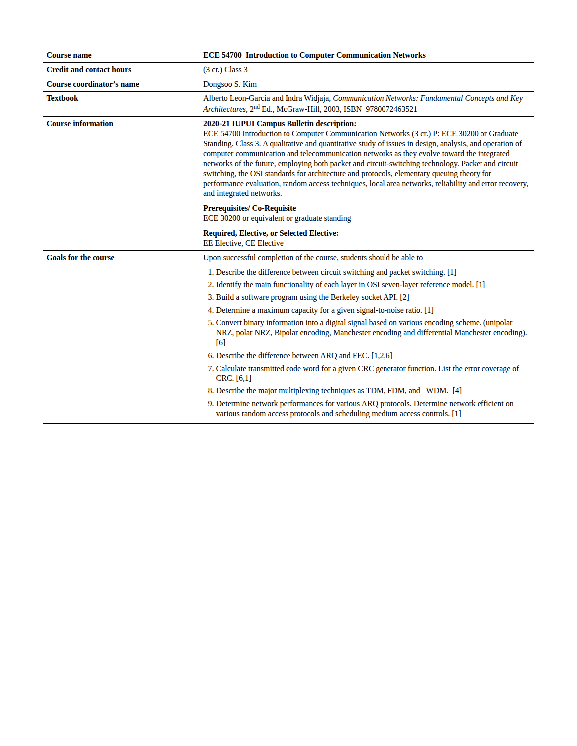| Course name | ECE 54700 Introduction to Computer Communication Networks |
| Credit and contact hours | (3 cr.) Class 3 |
| Course coordinator’s name | Dongsoo S. Kim |
| Textbook | Alberto Leon-Garcia and Indra Widjaja, Communication Networks: Fundamental Concepts and Key Architectures, 2 nd Ed., McGraw-Hill, 2003, ISBN 9780072463521 |
| Course information | 2020-21 IUPUI Campus Bulletin description: ECE 54700 Introduction to Computer Communication Networks (3 cr.) P: ECE 30200 or Graduate Standing. Class 3. A qualitative and quantitative study of issues in design, analysis, and operation of computer communication and telecommunication networks as they evolve toward the integrated networks of the future, employing both packet and circuit-switching technology. Packet and circuit switching, the OSI standards for architecture and protocols, elementary queuing theory for performance evaluation, random access techniques, local area networks, reliability and error recovery, and integrated networks. Prerequisites/ Co-Requisite ECE 30200 or equivalent or graduate standing Required, Elective, or Selected Elective: EE Elective, CE Elective |
| Goals for the course | Upon successful completion of the course, students should be able to Describe the difference between circuit switching and packet switching. [1] Identify the main functionality of each layer in OSI seven-layer reference model. [1] Build a software program using the Berkeley socket API. [2] Determine a maximum capacity for a given signal-to-noise ratio. [1] Convert binary information into a digital signal based on various encoding scheme. (unipolar NRZ, polar NRZ, Bipolar encoding, Manchester encoding and differential Manchester encoding). [6] Describe the difference between ARQ and FEC. [1,2,6] Calculate transmitted code word for a given CRC generator function. List the error coverage of CRC. [6,1] Describe the major multiplexing techniques as TDM, FDM, and WDM. [4] Determine network performances for various ARQ protocols. Determine network efficient on various random access protocols and scheduling medium access controls. [1] |